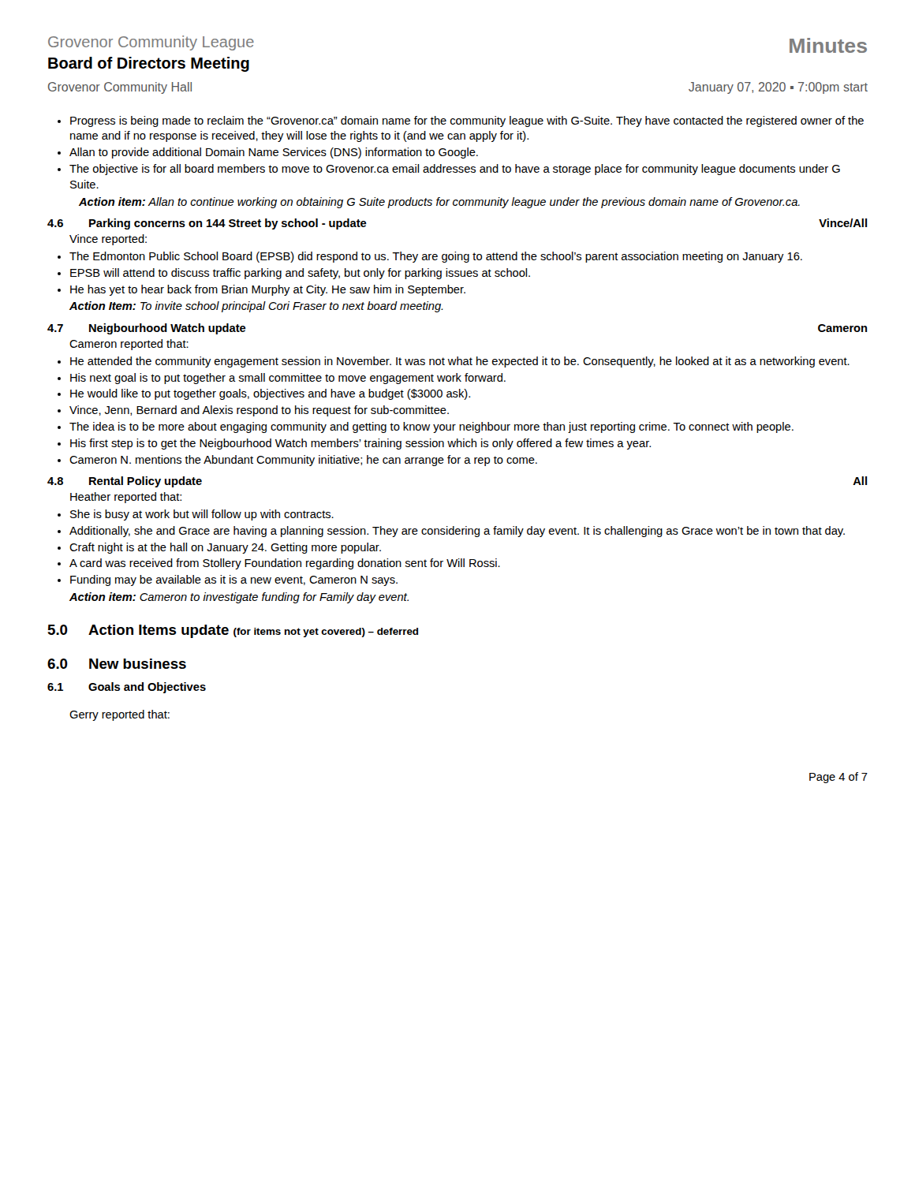Grovenor Community League
Board of Directors Meeting
Minutes
Grovenor Community Hall
January 07, 2020 ▪ 7:00pm start
Progress is being made to reclaim the “Grovenor.ca” domain name for the community league with G-Suite. They have contacted the registered owner of the name and if no response is received, they will lose the rights to it (and we can apply for it).
Allan to provide additional Domain Name Services (DNS) information to Google.
The objective is for all board members to move to Grovenor.ca email addresses and to have a storage place for community league documents under G Suite.
Action item: Allan to continue working on obtaining G Suite products for community league under the previous domain name of Grovenor.ca.
4.6 Parking concerns on 144 Street by school - update Vince/All
Vince reported:
The Edmonton Public School Board (EPSB) did respond to us. They are going to attend the school’s parent association meeting on January 16.
EPSB will attend to discuss traffic parking and safety, but only for parking issues at school.
He has yet to hear back from Brian Murphy at City. He saw him in September.
Action Item: To invite school principal Cori Fraser to next board meeting.
4.7 Neigbourhood Watch update Cameron
Cameron reported that:
He attended the community engagement session in November. It was not what he expected it to be. Consequently, he looked at it as a networking event.
His next goal is to put together a small committee to move engagement work forward.
He would like to put together goals, objectives and have a budget ($3000 ask).
Vince, Jenn, Bernard and Alexis respond to his request for sub-committee.
The idea is to be more about engaging community and getting to know your neighbour more than just reporting crime. To connect with people.
His first step is to get the Neigbourhood Watch members’ training session which is only offered a few times a year.
Cameron N. mentions the Abundant Community initiative; he can arrange for a rep to come.
4.8 Rental Policy update All
Heather reported that:
She is busy at work but will follow up with contracts.
Additionally, she and Grace are having a planning session. They are considering a family day event. It is challenging as Grace won’t be in town that day.
Craft night is at the hall on January 24. Getting more popular.
A card was received from Stollery Foundation regarding donation sent for Will Rossi.
Funding may be available as it is a new event, Cameron N says.
Action item: Cameron to investigate funding for Family day event.
5.0 Action Items update (for items not yet covered) – deferred
6.0 New business
6.1 Goals and Objectives
Gerry reported that:
Page 4 of 7